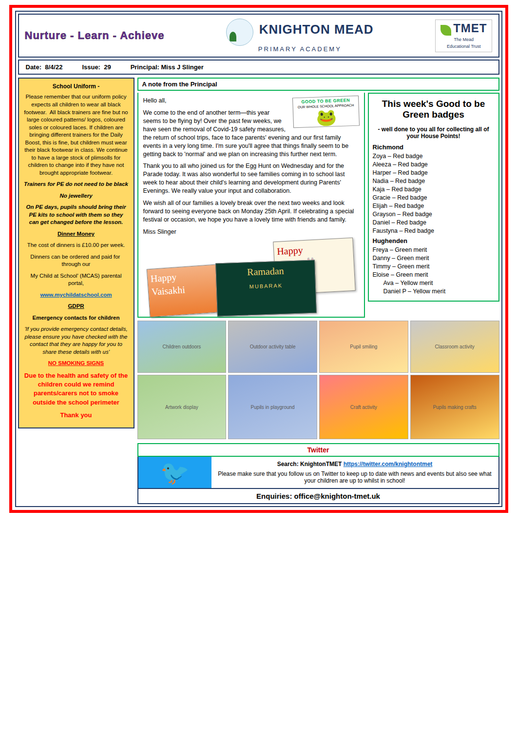Nurture - Learn - Achieve
KNIGHTON MEAD
PRIMARY ACADEMY
TMET
The Mead
Educational Trust
Date: 8/4/22 Issue: 29 Principal: Miss J Slinger
School Uniform -
Please remember that our uniform policy expects all children to wear all black footwear. All black trainers are fine but no large coloured patterns/ logos, coloured soles or coloured laces. If children are bringing different trainers for the Daily Boost, this is fine, but children must wear their black footwear in class. We continue to have a large stock of plimsolls for children to change into if they have not brought appropriate footwear.
Trainers for PE do not need to be black
No jewellery
On PE days, pupils should bring their PE kits to school with them so they can get changed before the lesson.
Dinner Money
The cost of dinners is £10.00 per week.
Dinners can be ordered and paid for through our
My Child at School' (MCAS) parental portal,
www.mychildatschool.com
GDPR
Emergency contacts for children
'If you provide emergency contact details, please ensure you have checked with the contact that they are happy for you to share these details with us'
NO SMOKING SIGNS
Due to the health and safety of the children could we remind parents/carers not to smoke outside the school perimeter
Thank you
A note from the Principal
GOOD TO BE GREEN
OUR WHOLE SCHOOL APPROACH
🐸
Hello all,
We come to the end of another term—this year seems to be flying by! Over the past few weeks, we have seen the removal of Covid-19 safety measures, the return of school trips, face to face parents' evening and our first family events in a very long time. I'm sure you'll agree that things finally seem to be getting back to 'normal' and we plan on increasing this further next term.
Thank you to all who joined us for the Egg Hunt on Wednesday and for the Parade today. It was also wonderful to see families coming in to school last week to hear about their child's learning and development during Parents' Evenings. We really value your input and collaboration.
We wish all of our families a lovely break over the next two weeks and look forward to seeing everyone back on Monday 25th April. If celebrating a special festival or occasion, we hope you have a lovely time with friends and family.
Miss Slinger
Happy
Easter 🐰
Happy
Vaisakhi
Ramadan
MUBARAK
This week's Good to be Green badges
- well done to you all for collecting all of your House Points!
Richmond
Zoya – Red badge
Aleeza – Red badge
Harper – Red badge
Nadia – Red badge
Kaja – Red badge
Gracie – Red badge
Elijah – Red badge
Grayson – Red badge
Daniel – Red badge
Faustyna – Red badge
Hughenden
Freya – Green merit
Danny – Green merit
Timmy – Green merit
Eloise – Green merit
Ava – Yellow merit
Daniel P – Yellow merit
Children outdoors
Outdoor activity table
Pupil smiling
Classroom activity
Artwork display
Pupils in playground
Craft activity
Pupils making crafts
Twitter
🐦
Search: KnightonTMET https://twitter.com/knightontmet
Please make sure that you follow us on Twitter to keep up to date with news and events but also see what your children are up to whilst in school!
Enquiries: office@knighton-tmet.uk